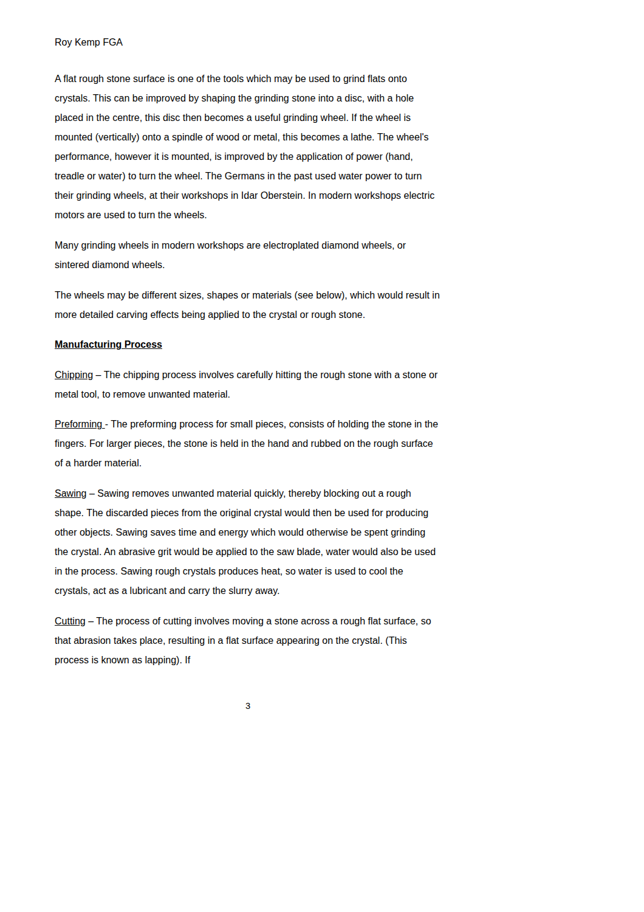Roy Kemp FGA
A flat rough stone surface is one of the tools which may be used to grind flats onto crystals. This can be improved by shaping the grinding stone into a disc, with a hole placed in the centre, this disc then becomes a useful grinding wheel. If the wheel is mounted (vertically) onto a spindle of wood or metal, this becomes a lathe. The wheel's performance, however it is mounted, is improved by the application of power (hand, treadle or water) to turn the wheel. The Germans in the past used water power to turn their grinding wheels, at their workshops in Idar Oberstein. In modern workshops electric motors are used to turn the wheels.
Many grinding wheels in modern workshops are electroplated diamond wheels, or sintered diamond wheels.
The wheels may be different sizes, shapes or materials (see below), which would result in more detailed carving effects being applied to the crystal or rough stone.
Manufacturing Process
Chipping – The chipping process involves carefully hitting the rough stone with a stone or metal tool, to remove unwanted material.
Preforming - The preforming process for small pieces, consists of holding the stone in the fingers. For larger pieces, the stone is held in the hand and rubbed on the rough surface of a harder material.
Sawing – Sawing removes unwanted material quickly, thereby blocking out a rough shape. The discarded pieces from the original crystal would then be used for producing other objects. Sawing saves time and energy which would otherwise be spent grinding the crystal. An abrasive grit would be applied to the saw blade, water would also be used in the process. Sawing rough crystals produces heat, so water is used to cool the crystals, act as a lubricant and carry the slurry away.
Cutting – The process of cutting involves moving a stone across a rough flat surface, so that abrasion takes place, resulting in a flat surface appearing on the crystal. (This process is known as lapping). If
3